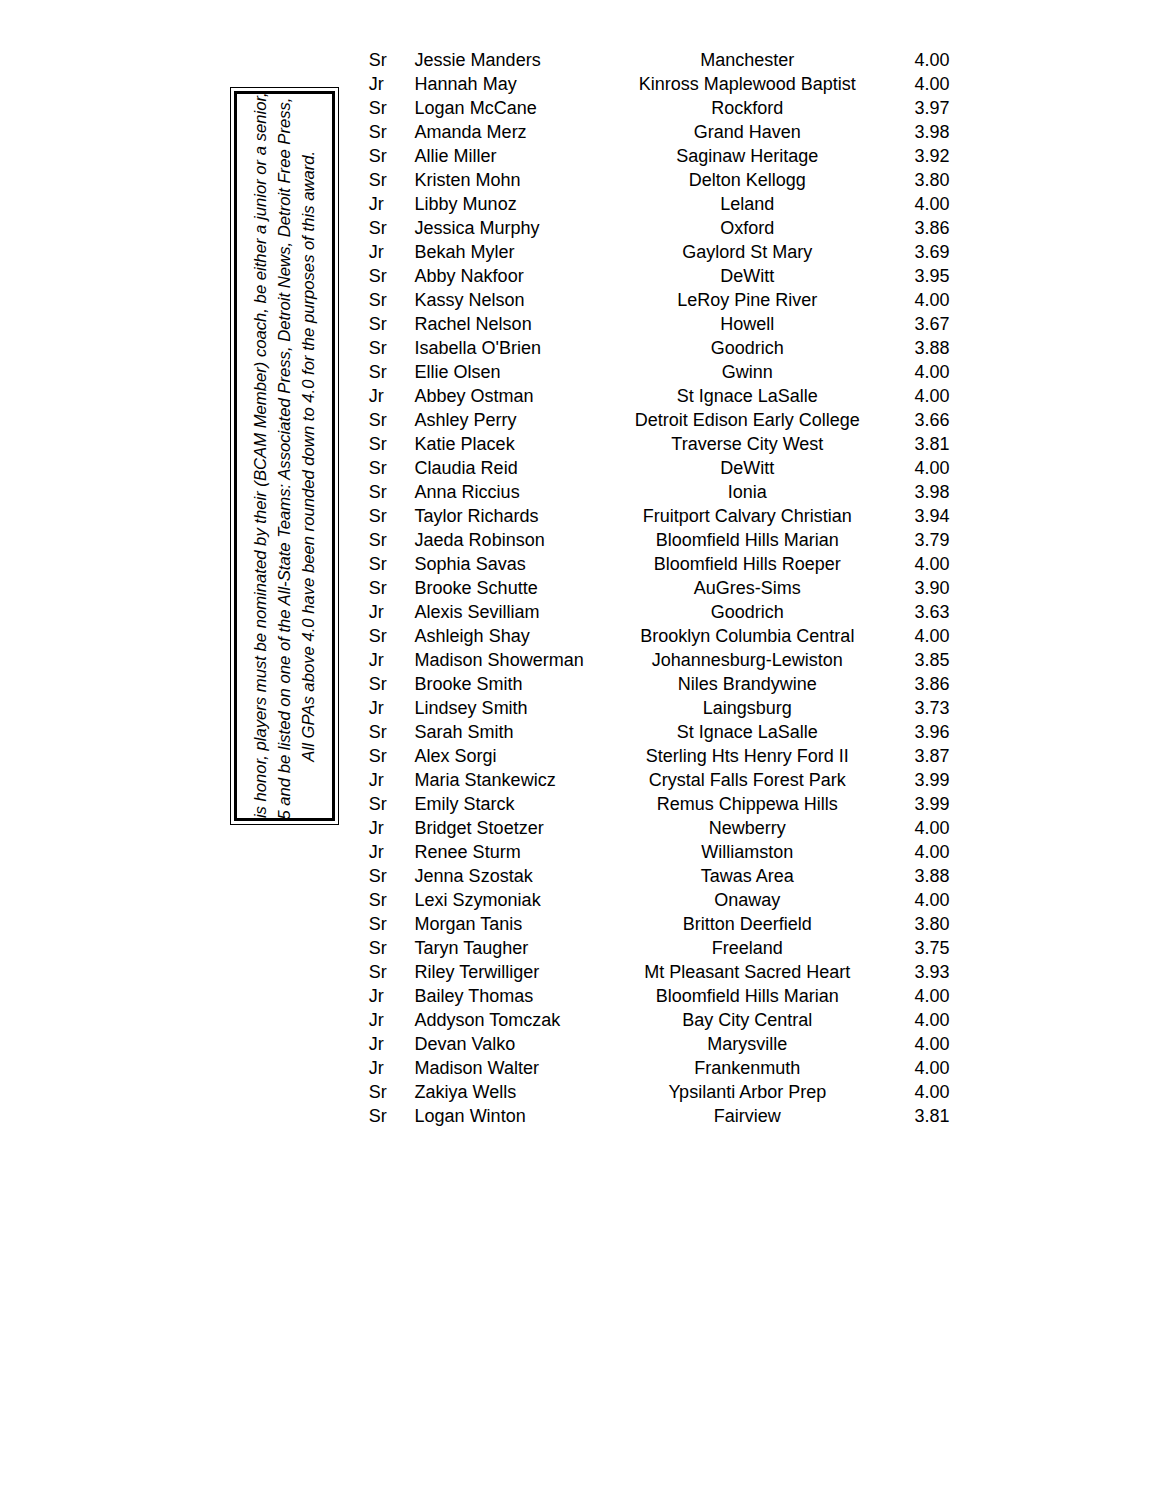To qualify for this honor, players must be nominated by their (BCAM Member) coach, be either a junior or a senior, have a GPA of at least 3.5 and be listed on one of the All-State Teams: Associated Press, Detroit News, Detroit Free Press, or BCAM. All GPAs above 4.0 have been rounded down to 4.0 for the purposes of this award.
| Sr | Jessie Manders | Manchester | 4.00 |
| Jr | Hannah May | Kinross Maplewood Baptist | 4.00 |
| Sr | Logan McCane | Rockford | 3.97 |
| Sr | Amanda Merz | Grand Haven | 3.98 |
| Sr | Allie Miller | Saginaw Heritage | 3.92 |
| Sr | Kristen Mohn | Delton Kellogg | 3.80 |
| Jr | Libby Munoz | Leland | 4.00 |
| Sr | Jessica Murphy | Oxford | 3.86 |
| Jr | Bekah Myler | Gaylord St Mary | 3.69 |
| Sr | Abby Nakfoor | DeWitt | 3.95 |
| Sr | Kassy Nelson | LeRoy Pine River | 4.00 |
| Sr | Rachel Nelson | Howell | 3.67 |
| Sr | Isabella O'Brien | Goodrich | 3.88 |
| Sr | Ellie Olsen | Gwinn | 4.00 |
| Jr | Abbey Ostman | St Ignace LaSalle | 4.00 |
| Sr | Ashley Perry | Detroit Edison Early College | 3.66 |
| Sr | Katie Placek | Traverse City West | 3.81 |
| Sr | Claudia Reid | DeWitt | 4.00 |
| Sr | Anna Riccius | Ionia | 3.98 |
| Sr | Taylor Richards | Fruitport Calvary Christian | 3.94 |
| Sr | Jaeda Robinson | Bloomfield Hills Marian | 3.79 |
| Sr | Sophia Savas | Bloomfield Hills Roeper | 4.00 |
| Sr | Brooke Schutte | AuGres-Sims | 3.90 |
| Jr | Alexis Sevilliam | Goodrich | 3.63 |
| Sr | Ashleigh Shay | Brooklyn Columbia Central | 4.00 |
| Jr | Madison Showerman | Johannesburg-Lewiston | 3.85 |
| Sr | Brooke Smith | Niles Brandywine | 3.86 |
| Jr | Lindsey Smith | Laingsburg | 3.73 |
| Sr | Sarah Smith | St Ignace LaSalle | 3.96 |
| Sr | Alex Sorgi | Sterling Hts Henry Ford II | 3.87 |
| Jr | Maria Stankewicz | Crystal Falls Forest Park | 3.99 |
| Sr | Emily Starck | Remus Chippewa Hills | 3.99 |
| Jr | Bridget Stoetzer | Newberry | 4.00 |
| Jr | Renee Sturm | Williamston | 4.00 |
| Sr | Jenna Szostak | Tawas Area | 3.88 |
| Sr | Lexi Szymoniak | Onaway | 4.00 |
| Sr | Morgan Tanis | Britton Deerfield | 3.80 |
| Sr | Taryn Taugher | Freeland | 3.75 |
| Sr | Riley Terwilliger | Mt Pleasant Sacred Heart | 3.93 |
| Jr | Bailey Thomas | Bloomfield Hills Marian | 4.00 |
| Jr | Addyson Tomczak | Bay City Central | 4.00 |
| Jr | Devan Valko | Marysville | 4.00 |
| Jr | Madison Walter | Frankenmuth | 4.00 |
| Sr | Zakiya Wells | Ypsilanti Arbor Prep | 4.00 |
| Sr | Logan Winton | Fairview | 3.81 |